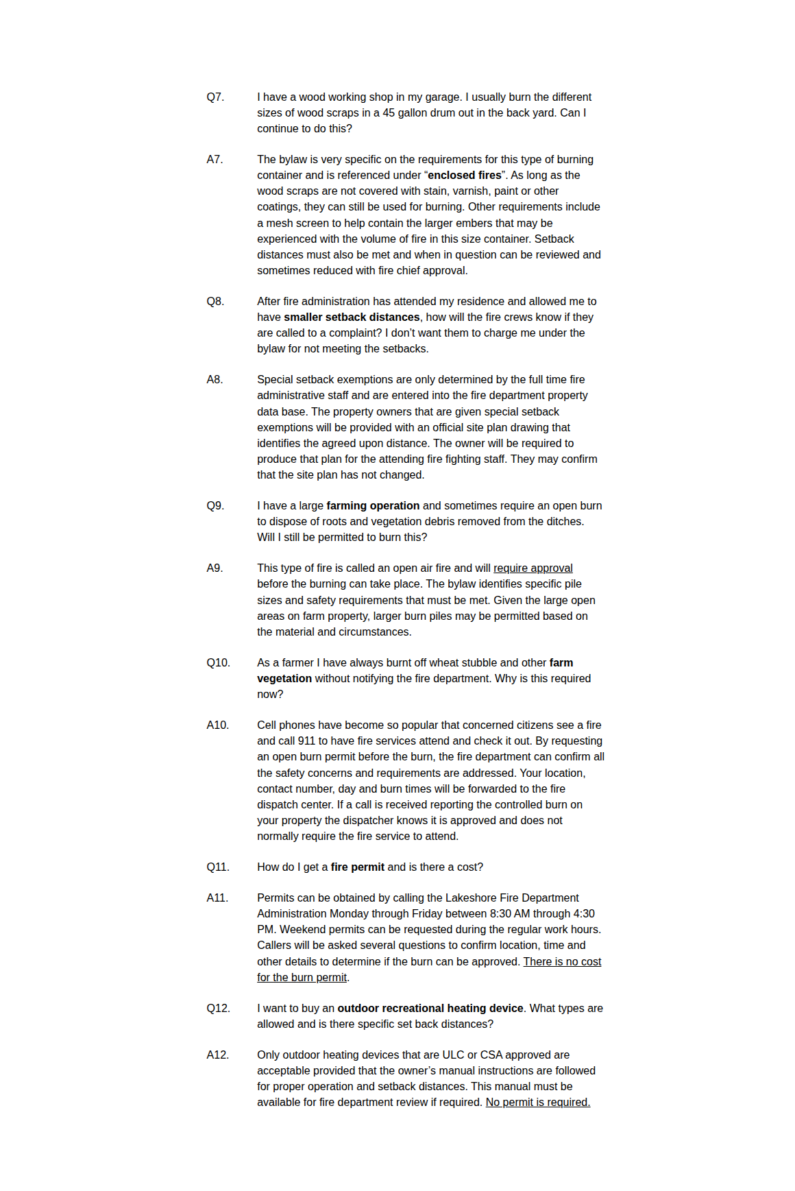Q7.
I have a wood working shop in my garage. I usually burn the different sizes of wood scraps in a 45 gallon drum out in the back yard. Can I continue to do this?
A7.
The bylaw is very specific on the requirements for this type of burning container and is referenced under “enclosed fires”. As long as the wood scraps are not covered with stain, varnish, paint or other coatings, they can still be used for burning. Other requirements include a mesh screen to help contain the larger embers that may be experienced with the volume of fire in this size container. Setback distances must also be met and when in question can be reviewed and sometimes reduced with fire chief approval.
Q8.
After fire administration has attended my residence and allowed me to have smaller setback distances, how will the fire crews know if they are called to a complaint? I don’t want them to charge me under the bylaw for not meeting the setbacks.
A8.
Special setback exemptions are only determined by the full time fire administrative staff and are entered into the fire department property data base. The property owners that are given special setback exemptions will be provided with an official site plan drawing that identifies the agreed upon distance. The owner will be required to produce that plan for the attending fire fighting staff. They may confirm that the site plan has not changed.
Q9.
I have a large farming operation and sometimes require an open burn to dispose of roots and vegetation debris removed from the ditches. Will I still be permitted to burn this?
A9.
This type of fire is called an open air fire and will require approval before the burning can take place. The bylaw identifies specific pile sizes and safety requirements that must be met. Given the large open areas on farm property, larger burn piles may be permitted based on the material and circumstances.
Q10.
As a farmer I have always burnt off wheat stubble and other farm vegetation without notifying the fire department. Why is this required now?
A10.
Cell phones have become so popular that concerned citizens see a fire and call 911 to have fire services attend and check it out. By requesting an open burn permit before the burn, the fire department can confirm all the safety concerns and requirements are addressed. Your location, contact number, day and burn times will be forwarded to the fire dispatch center. If a call is received reporting the controlled burn on your property the dispatcher knows it is approved and does not normally require the fire service to attend.
Q11.
How do I get a fire permit and is there a cost?
A11.
Permits can be obtained by calling the Lakeshore Fire Department Administration Monday through Friday between 8:30 AM through 4:30 PM. Weekend permits can be requested during the regular work hours. Callers will be asked several questions to confirm location, time and other details to determine if the burn can be approved. There is no cost for the burn permit.
Q12.
I want to buy an outdoor recreational heating device. What types are allowed and is there specific set back distances?
A12.
Only outdoor heating devices that are ULC or CSA approved are acceptable provided that the owner’s manual instructions are followed for proper operation and setback distances. This manual must be available for fire department review if required. No permit is required.